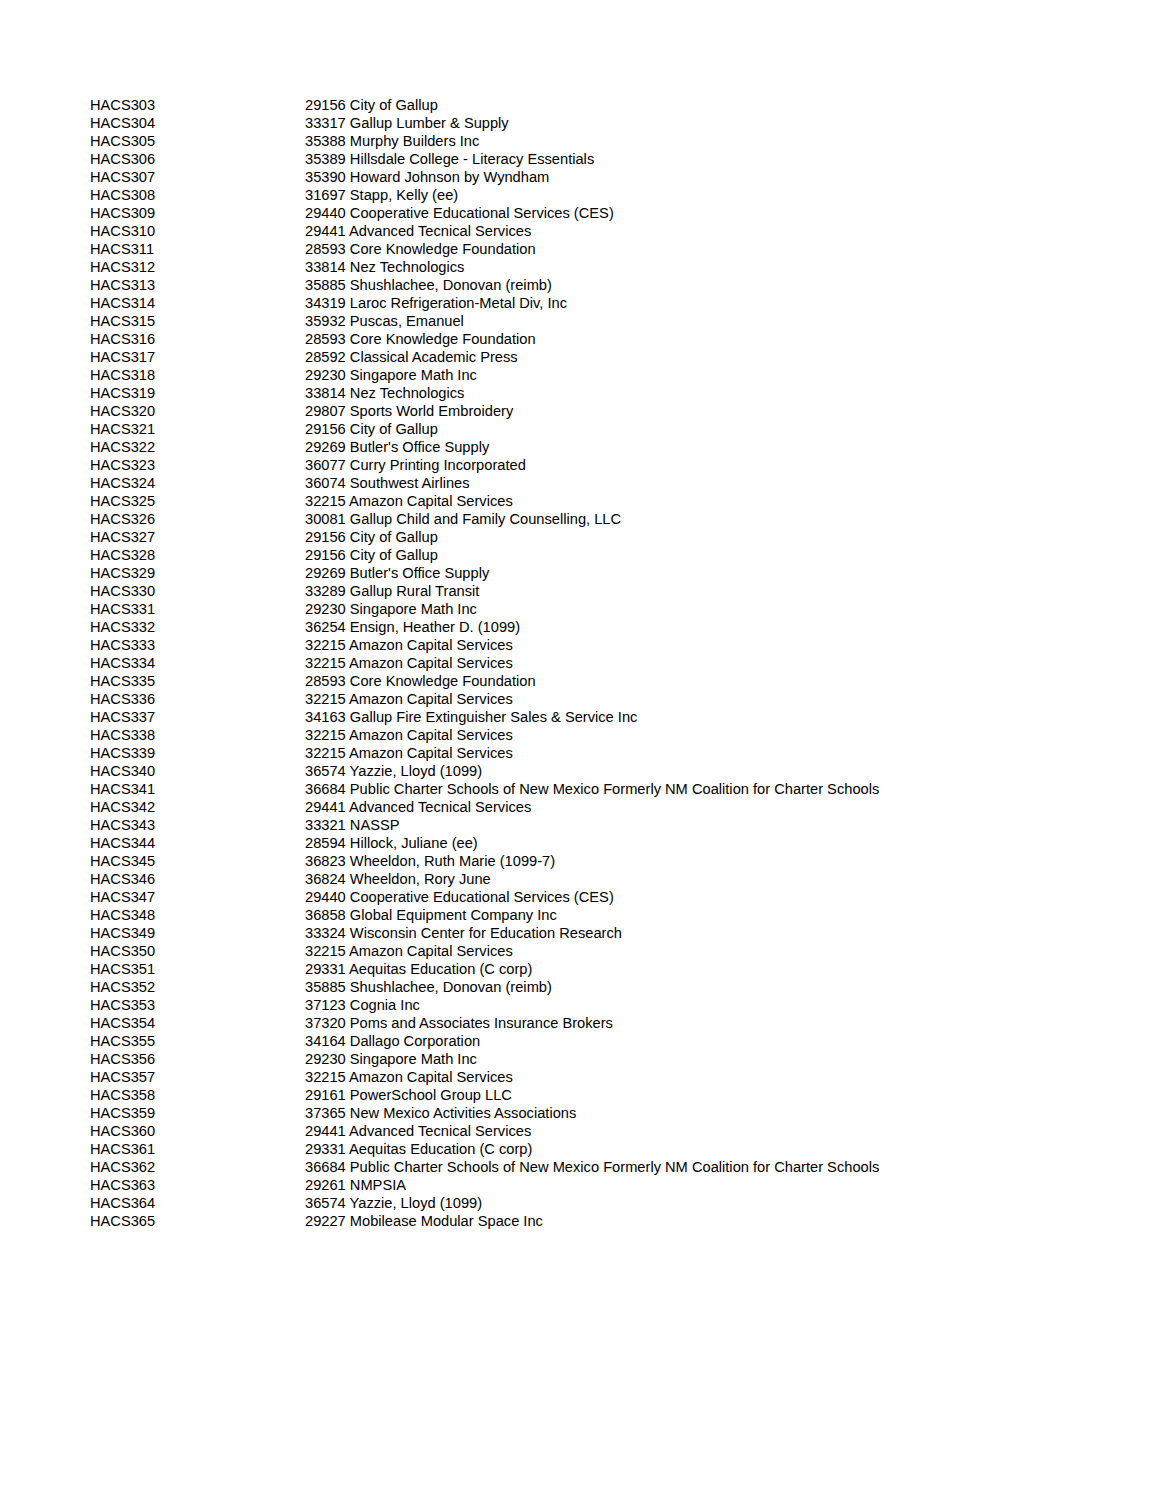| HACS303 | 29156 City of Gallup |
| HACS304 | 33317 Gallup Lumber & Supply |
| HACS305 | 35388 Murphy Builders Inc |
| HACS306 | 35389 Hillsdale College - Literacy Essentials |
| HACS307 | 35390 Howard Johnson by Wyndham |
| HACS308 | 31697 Stapp, Kelly (ee) |
| HACS309 | 29440 Cooperative Educational Services (CES) |
| HACS310 | 29441 Advanced Tecnical Services |
| HACS311 | 28593 Core Knowledge Foundation |
| HACS312 | 33814 Nez Technologics |
| HACS313 | 35885 Shushlachee, Donovan (reimb) |
| HACS314 | 34319 Laroc Refrigeration-Metal Div, Inc |
| HACS315 | 35932 Puscas, Emanuel |
| HACS316 | 28593 Core Knowledge Foundation |
| HACS317 | 28592 Classical Academic Press |
| HACS318 | 29230 Singapore Math Inc |
| HACS319 | 33814 Nez Technologics |
| HACS320 | 29807 Sports World Embroidery |
| HACS321 | 29156 City of Gallup |
| HACS322 | 29269 Butler's Office Supply |
| HACS323 | 36077 Curry Printing Incorporated |
| HACS324 | 36074 Southwest Airlines |
| HACS325 | 32215 Amazon Capital Services |
| HACS326 | 30081 Gallup Child and Family Counselling, LLC |
| HACS327 | 29156 City of Gallup |
| HACS328 | 29156 City of Gallup |
| HACS329 | 29269 Butler's Office Supply |
| HACS330 | 33289 Gallup Rural Transit |
| HACS331 | 29230 Singapore Math Inc |
| HACS332 | 36254 Ensign, Heather D. (1099) |
| HACS333 | 32215 Amazon Capital Services |
| HACS334 | 32215 Amazon Capital Services |
| HACS335 | 28593 Core Knowledge Foundation |
| HACS336 | 32215 Amazon Capital Services |
| HACS337 | 34163 Gallup Fire Extinguisher Sales & Service Inc |
| HACS338 | 32215 Amazon Capital Services |
| HACS339 | 32215 Amazon Capital Services |
| HACS340 | 36574 Yazzie, Lloyd (1099) |
| HACS341 | 36684 Public Charter Schools of New Mexico Formerly NM Coalition for Charter Schools |
| HACS342 | 29441 Advanced Tecnical Services |
| HACS343 | 33321 NASSP |
| HACS344 | 28594 Hillock, Juliane (ee) |
| HACS345 | 36823 Wheeldon, Ruth Marie (1099-7) |
| HACS346 | 36824 Wheeldon, Rory June |
| HACS347 | 29440 Cooperative Educational Services (CES) |
| HACS348 | 36858 Global Equipment Company Inc |
| HACS349 | 33324 Wisconsin Center for Education Research |
| HACS350 | 32215 Amazon Capital Services |
| HACS351 | 29331 Aequitas Education (C corp) |
| HACS352 | 35885 Shushlachee, Donovan (reimb) |
| HACS353 | 37123 Cognia Inc |
| HACS354 | 37320 Poms and Associates Insurance Brokers |
| HACS355 | 34164 Dallago Corporation |
| HACS356 | 29230 Singapore Math Inc |
| HACS357 | 32215 Amazon Capital Services |
| HACS358 | 29161 PowerSchool Group LLC |
| HACS359 | 37365 New Mexico Activities Associations |
| HACS360 | 29441 Advanced Tecnical Services |
| HACS361 | 29331 Aequitas Education (C corp) |
| HACS362 | 36684 Public Charter Schools of New Mexico Formerly NM Coalition for Charter Schools |
| HACS363 | 29261 NMPSIA |
| HACS364 | 36574 Yazzie, Lloyd (1099) |
| HACS365 | 29227 Mobilease Modular Space Inc |